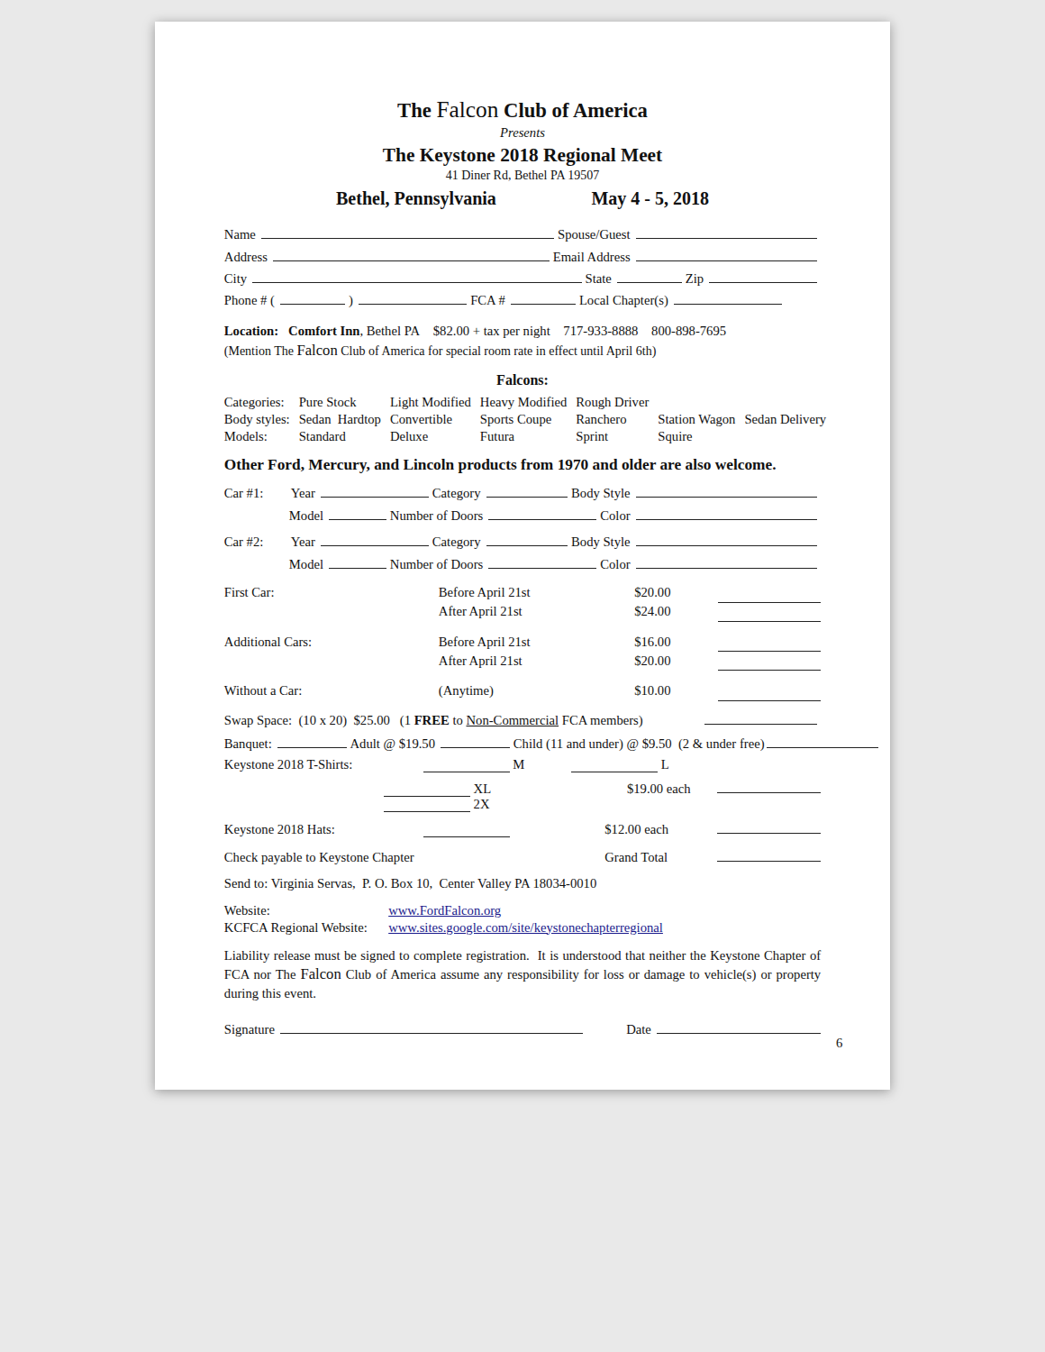The Falcon Club of America
Presents
The Keystone 2018 Regional Meet
41 Diner Rd, Bethel PA 19507
Bethel, Pennsylvania May 4 - 5, 2018
Name Spouse/Guest
Address Email Address
City State Zip
Phone # ( ) FCA # Local Chapter(s)
Location: Comfort Inn, Bethel PA $82.00 + tax per night 717-933-8888 800-898-7695
(Mention The Falcon Club of America for special room rate in effect until April 6th)
Falcons:
| Categories: | Pure Stock | Light Modified | Heavy Modified | Rough Driver | | |
| Body styles: | Sedan Hardtop | Convertible | Sports Coupe | Ranchero | Station Wagon | Sedan Delivery |
| Models: | Standard | Deluxe | Futura | Sprint | Squire | |
Other Ford, Mercury, and Lincoln products from 1970 and older are also welcome.
Car #1: Year Category Body Style
Model Number of Doors Color
Car #2: Year Category Body Style
Model Number of Doors Color
| First Car: | Before April 21st | $20.00 | |
| | After April 21st | $24.00 | |
| Additional Cars: | Before April 21st | $16.00 | |
| | After April 21st | $20.00 | |
| Without a Car: | (Anytime) | $10.00 | |
Swap Space: (10 x 20) $25.00 (1 FREE to Non-Commercial FCA members)
Banquet: Adult @ $19.50 Child (11 and under) @ $9.50 (2 & under free)
Keystone 2018 T-Shirts: M L
XL 2X $19.00 each
Keystone 2018 Hats: $12.00 each
Check payable to Keystone Chapter Grand Total
Send to: Virginia Servas, P. O. Box 10, Center Valley PA 18034-0010
| Website: | www.FordFalcon.org |
| KCFCA Regional Website: | www.sites.google.com/site/keystonechapterregional |
Liability release must be signed to complete registration. It is understood that neither the Keystone Chapter of FCA nor The Falcon Club of America assume any responsibility for loss or damage to vehicle(s) or property during this event.
Signature Date
6